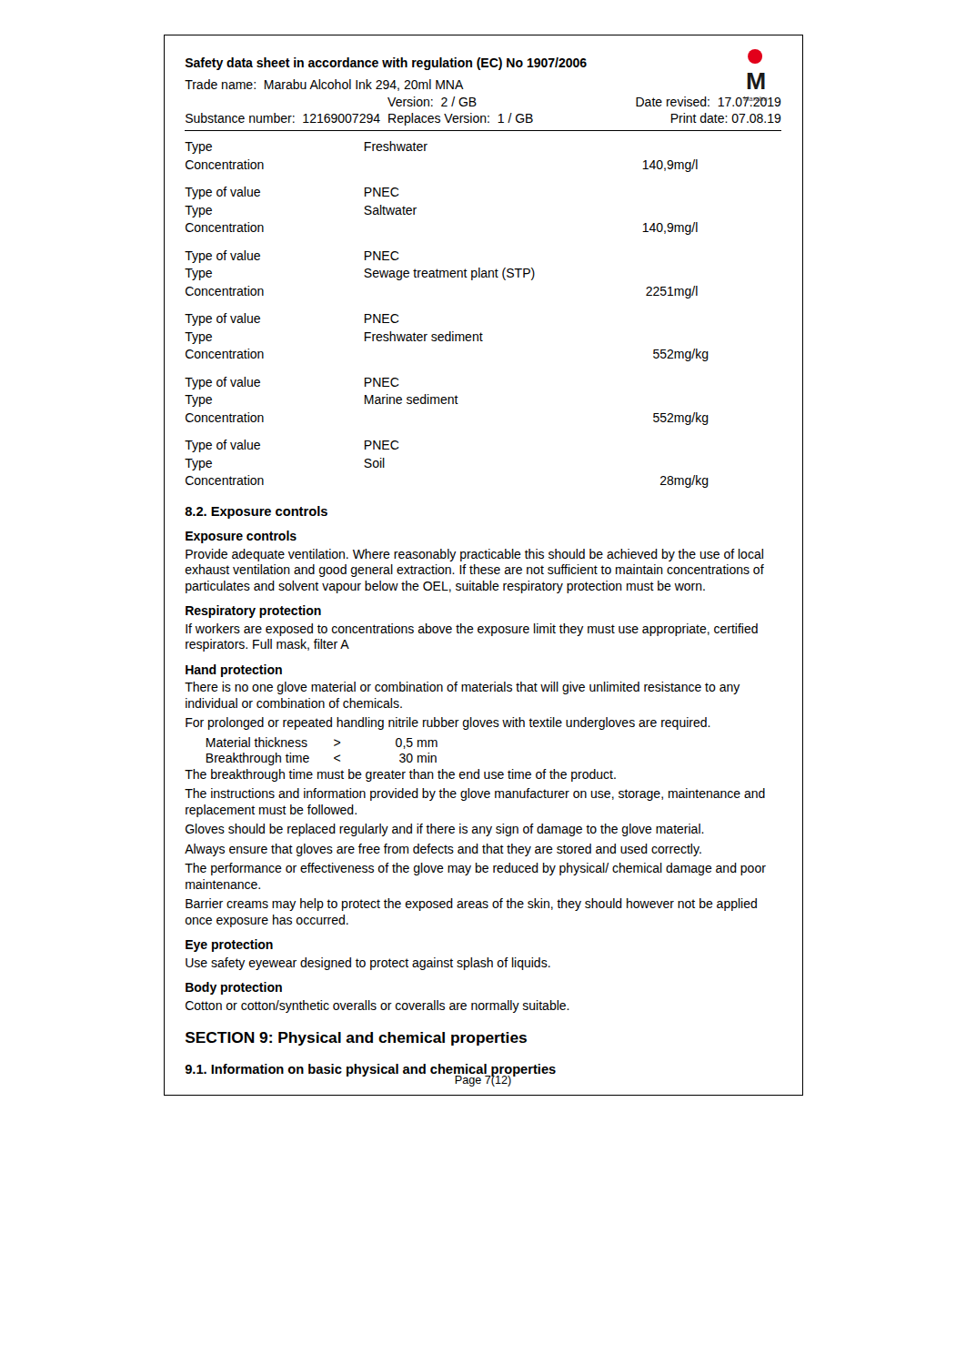Marabu
Safety data sheet in accordance with regulation (EC) No 1907/2006
Trade name: Marabu Alcohol Ink 294, 20ml MNA
| | Version: 2 / GB | Date revised: 17.07.2019 |
| Substance number: 12169007294 | Replaces Version: 1 / GB | Print date: 07.08.19 |
| Type | Freshwater | | |
| Concentration | | 140,9 | mg/l |
| Type of value | PNEC | | |
| Type | Saltwater | | |
| Concentration | | 140,9 | mg/l |
| Type of value | PNEC | | |
| Type | Sewage treatment plant (STP) | | |
| Concentration | | 2251 | mg/l |
| Type of value | PNEC | | |
| Type | Freshwater sediment | | |
| Concentration | | 552 | mg/kg |
| Type of value | PNEC | | |
| Type | Marine sediment | | |
| Concentration | | 552 | mg/kg |
| Type of value | PNEC | | |
| Type | Soil | | |
| Concentration | | 28 | mg/kg |
8.2. Exposure controls
Exposure controls
Provide adequate ventilation. Where reasonably practicable this should be achieved by the use of local exhaust ventilation and good general extraction. If these are not sufficient to maintain concentrations of particulates and solvent vapour below the OEL, suitable respiratory protection must be worn.
Respiratory protection
If workers are exposed to concentrations above the exposure limit they must use appropriate, certified respirators. Full mask, filter A
Hand protection
There is no one glove material or combination of materials that will give unlimited resistance to any individual or combination of chemicals.
For prolonged or repeated handling nitrile rubber gloves with textile undergloves are required.
| Material thickness | > | 0,5 | mm |
| Breakthrough time | < | 30 | min |
The breakthrough time must be greater than the end use time of the product.
The instructions and information provided by the glove manufacturer on use, storage, maintenance and replacement must be followed.
Gloves should be replaced regularly and if there is any sign of damage to the glove material.
Always ensure that gloves are free from defects and that they are stored and used correctly.
The performance or effectiveness of the glove may be reduced by physical/ chemical damage and poor maintenance.
Barrier creams may help to protect the exposed areas of the skin, they should however not be applied once exposure has occurred.
Eye protection
Use safety eyewear designed to protect against splash of liquids.
Body protection
Cotton or cotton/synthetic overalls or coveralls are normally suitable.
SECTION 9: Physical and chemical properties
9.1. Information on basic physical and chemical properties
Page 7(12)